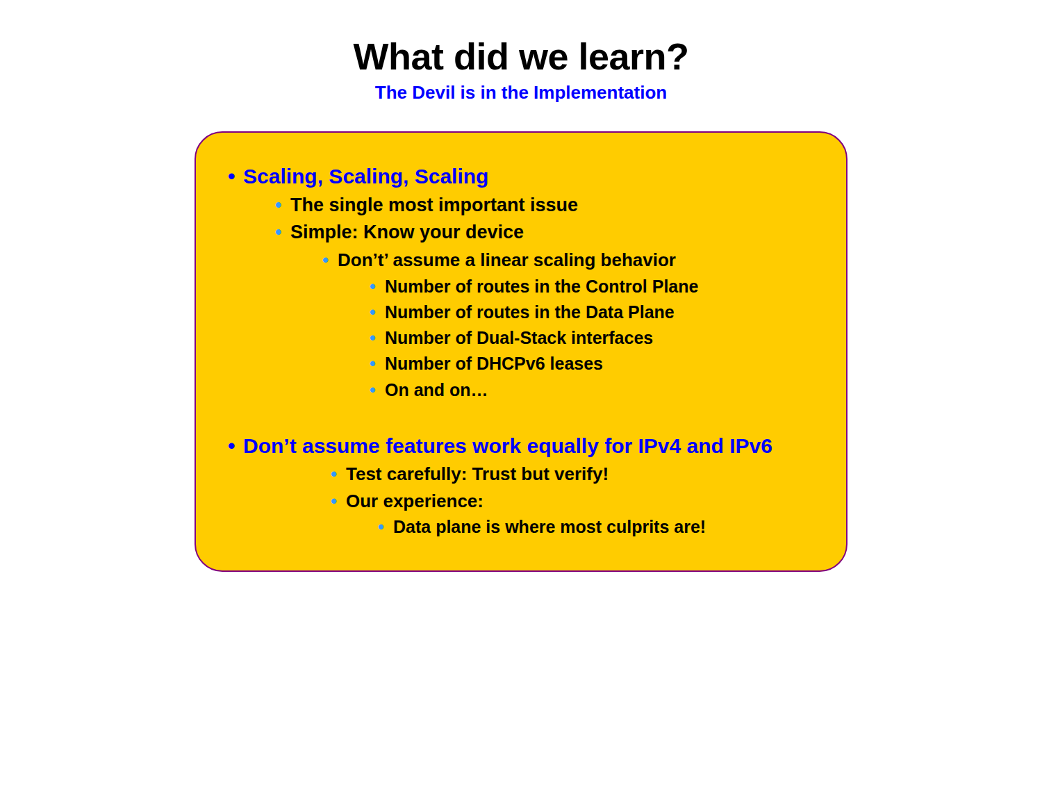What did we learn?
The Devil is in the Implementation
Scaling, Scaling, Scaling
The single most important issue
Simple: Know your device
Don’t’ assume a linear scaling behavior
Number of routes in the Control Plane
Number of routes in the Data Plane
Number of Dual-Stack interfaces
Number of DHCPv6 leases
On and on…
Don’t assume features work equally for IPv4 and IPv6
Test carefully: Trust but verify!
Our experience:
Data plane is where most culprits are!